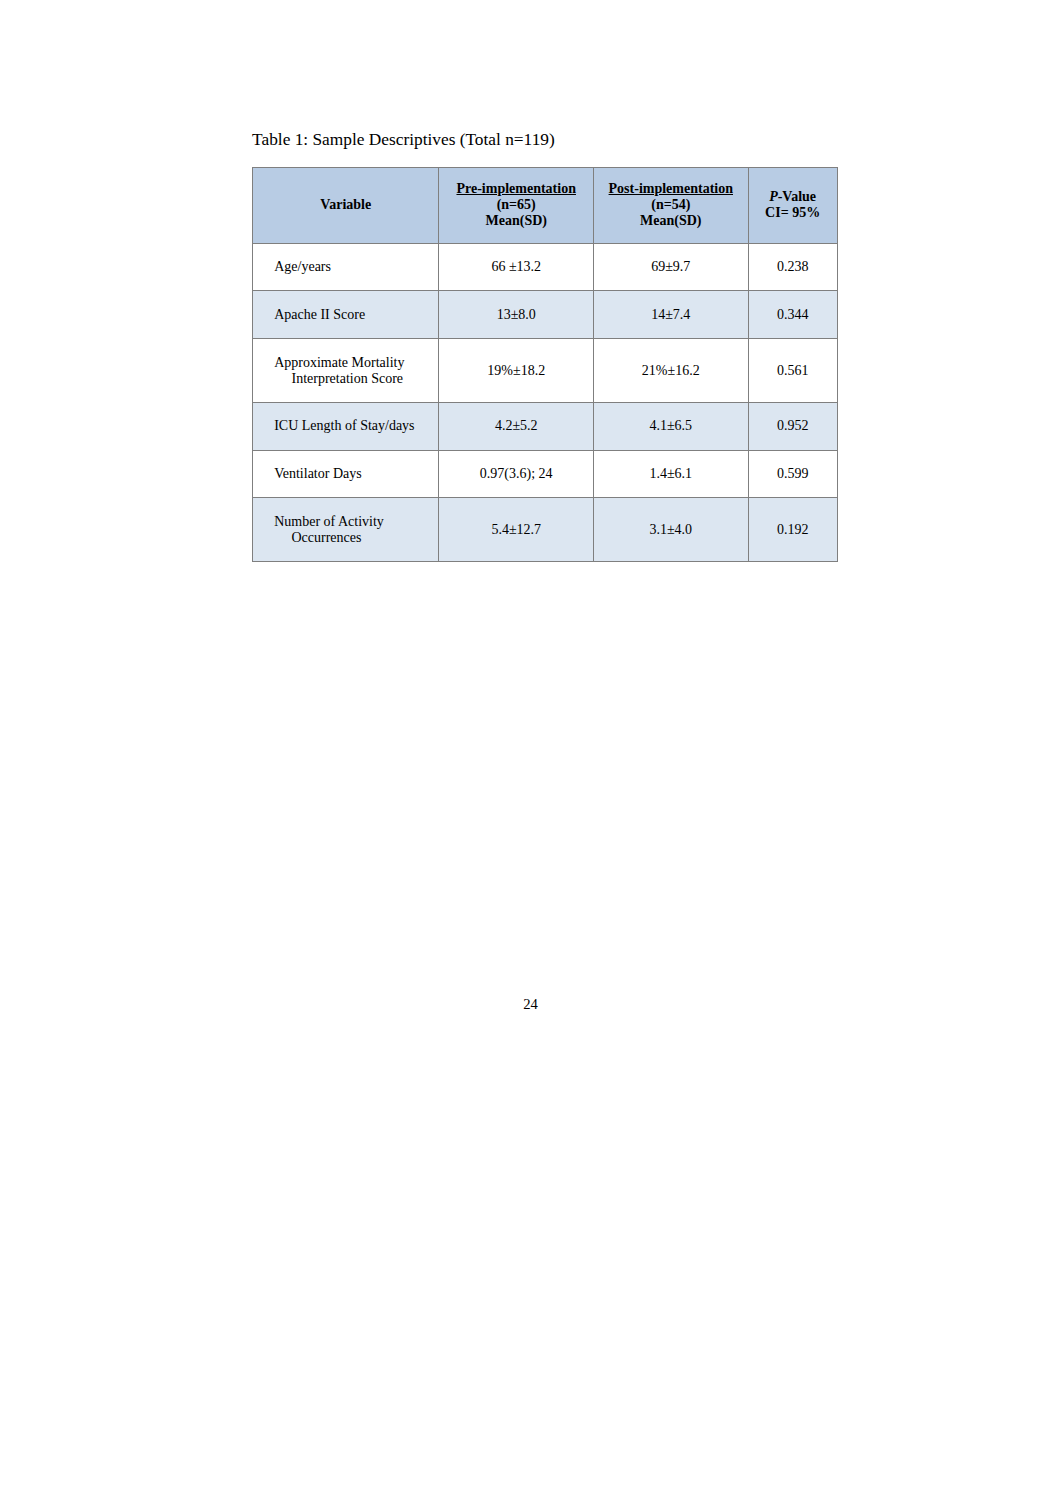Table 1: Sample Descriptives (Total n=119)
| Variable | Pre-implementation (n=65) Mean(SD) | Post-implementation (n=54) Mean(SD) | P -Value CI= 95% |
| --- | --- | --- | --- |
| Age/years | 66 ±13.2 | 69±9.7 | 0.238 |
| Apache II Score | 13±8.0 | 14±7.4 | 0.344 |
| Approximate Mortality Interpretation Score | 19%±18.2 | 21%±16.2 | 0.561 |
| ICU Length of Stay/days | 4.2±5.2 | 4.1±6.5 | 0.952 |
| Ventilator Days | 0.97(3.6); 24 | 1.4±6.1 | 0.599 |
| Number of Activity Occurrences | 5.4±12.7 | 3.1±4.0 | 0.192 |
24